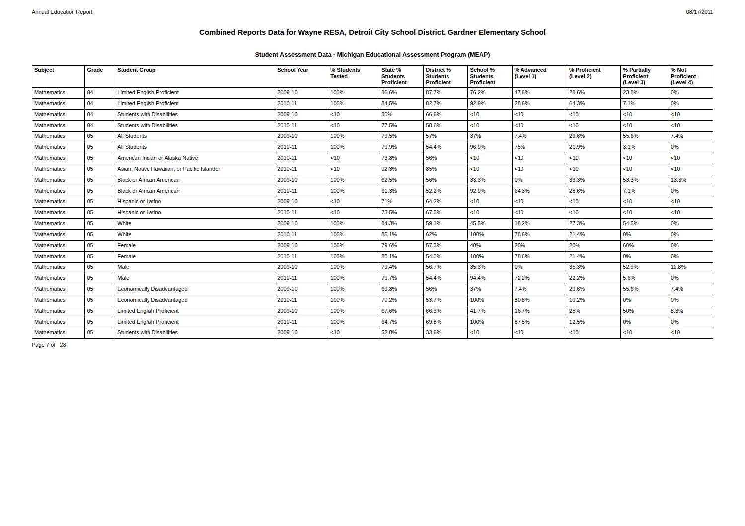Annual Education Report
08/17/2011
Combined Reports Data for Wayne RESA, Detroit City School District, Gardner Elementary School
Student Assessment Data - Michigan Educational Assessment Program (MEAP)
| Subject | Grade | Student Group | School Year | % Students Tested | State % Students Proficient | District % Students Proficient | School % Students Proficient | % Advanced (Level 1) | % Proficient (Level 2) | % Partially Proficient (Level 3) | % Not Proficient (Level 4) |
| --- | --- | --- | --- | --- | --- | --- | --- | --- | --- | --- | --- |
| Mathematics | 04 | Limited English Proficient | 2009-10 | 100% | 86.6% | 87.7% | 76.2% | 47.6% | 28.6% | 23.8% | 0% |
| Mathematics | 04 | Limited English Proficient | 2010-11 | 100% | 84.5% | 82.7% | 92.9% | 28.6% | 64.3% | 7.1% | 0% |
| Mathematics | 04 | Students with Disabilities | 2009-10 | <10 | 80% | 66.6% | <10 | <10 | <10 | <10 | <10 |
| Mathematics | 04 | Students with Disabilities | 2010-11 | <10 | 77.5% | 58.6% | <10 | <10 | <10 | <10 | <10 |
| Mathematics | 05 | All Students | 2009-10 | 100% | 79.5% | 57% | 37% | 7.4% | 29.6% | 55.6% | 7.4% |
| Mathematics | 05 | All Students | 2010-11 | 100% | 79.9% | 54.4% | 96.9% | 75% | 21.9% | 3.1% | 0% |
| Mathematics | 05 | American Indian or Alaska Native | 2010-11 | <10 | 73.8% | 56% | <10 | <10 | <10 | <10 | <10 |
| Mathematics | 05 | Asian, Native Hawaiian, or Pacific Islander | 2010-11 | <10 | 92.3% | 85% | <10 | <10 | <10 | <10 | <10 |
| Mathematics | 05 | Black or African American | 2009-10 | 100% | 62.5% | 56% | 33.3% | 0% | 33.3% | 53.3% | 13.3% |
| Mathematics | 05 | Black or African American | 2010-11 | 100% | 61.3% | 52.2% | 92.9% | 64.3% | 28.6% | 7.1% | 0% |
| Mathematics | 05 | Hispanic or Latino | 2009-10 | <10 | 71% | 64.2% | <10 | <10 | <10 | <10 | <10 |
| Mathematics | 05 | Hispanic or Latino | 2010-11 | <10 | 73.5% | 67.5% | <10 | <10 | <10 | <10 | <10 |
| Mathematics | 05 | White | 2009-10 | 100% | 84.3% | 59.1% | 45.5% | 18.2% | 27.3% | 54.5% | 0% |
| Mathematics | 05 | White | 2010-11 | 100% | 85.1% | 62% | 100% | 78.6% | 21.4% | 0% | 0% |
| Mathematics | 05 | Female | 2009-10 | 100% | 79.6% | 57.3% | 40% | 20% | 20% | 60% | 0% |
| Mathematics | 05 | Female | 2010-11 | 100% | 80.1% | 54.3% | 100% | 78.6% | 21.4% | 0% | 0% |
| Mathematics | 05 | Male | 2009-10 | 100% | 79.4% | 56.7% | 35.3% | 0% | 35.3% | 52.9% | 11.8% |
| Mathematics | 05 | Male | 2010-11 | 100% | 79.7% | 54.4% | 94.4% | 72.2% | 22.2% | 5.6% | 0% |
| Mathematics | 05 | Economically Disadvantaged | 2009-10 | 100% | 69.8% | 56% | 37% | 7.4% | 29.6% | 55.6% | 7.4% |
| Mathematics | 05 | Economically Disadvantaged | 2010-11 | 100% | 70.2% | 53.7% | 100% | 80.8% | 19.2% | 0% | 0% |
| Mathematics | 05 | Limited English Proficient | 2009-10 | 100% | 67.6% | 66.3% | 41.7% | 16.7% | 25% | 50% | 8.3% |
| Mathematics | 05 | Limited English Proficient | 2010-11 | 100% | 64.7% | 69.8% | 100% | 87.5% | 12.5% | 0% | 0% |
| Mathematics | 05 | Students with Disabilities | 2009-10 | <10 | 52.8% | 33.6% | <10 | <10 | <10 | <10 | <10 |
Page 7 of 28